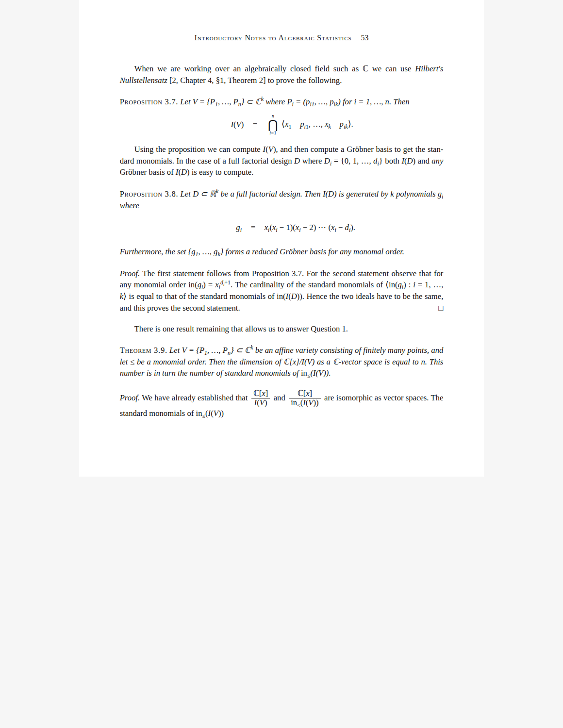Introductory Notes to Algebraic Statistics53
When we are working over an algebraically closed field such as ℂ we can use Hilbert's Nullstellensatz [2, Chapter 4, §1, Theorem 2] to prove the following.
Proposition 3.7. Let V = {P1, …, Pn} ⊂ ℂk where Pi = (pi1, …, pik) for i = 1, …, n. Then
I(V) = ⋂ni=1 ⟨x1 − pi1, …, xk − pik⟩.
Using the proposition we can compute I(V), and then compute a Gröbner basis to get the standard monomials. In the case of a full factorial design D where Di = {0, 1, …, di} both I(D) and any Gröbner basis of I(D) is easy to compute.
Proposition 3.8. Let D ⊂ ℝk be a full factorial design. Then I(D) is generated by k polynomials gi where
gi = xi(xi − 1)(xi − 2) ⋯ (xi − di).
Furthermore, the set {g1, …, gk} forms a reduced Gröbner basis for any monomal order.
Proof. The first statement follows from Proposition 3.7. For the second statement observe that for any monomial order in(gi) = xidi+1. The cardinality of the standard monomials of ⟨in(gi) : i = 1, …, k⟩ is equal to that of the standard monomials of in(I(D)). Hence the two ideals have to be the same, and this proves the second statement.□
There is one result remaining that allows us to answer Question 1.
Theorem 3.9. Let V = {P1, …, Pn} ⊂ ℂk be an affine variety consisting of finitely many points, and let ≤ be a monomial order. Then the dimension of ℂ[x]/I(V) as a ℂ-vector space is equal to n. This number is in turn the number of standard monomials of in≤(I(V)).
Proof. We have already established that ℂ[x] I(V) and ℂ[x] in≤(I(V)) are isomorphic as vector spaces. The standard monomials of in≤(I(V))